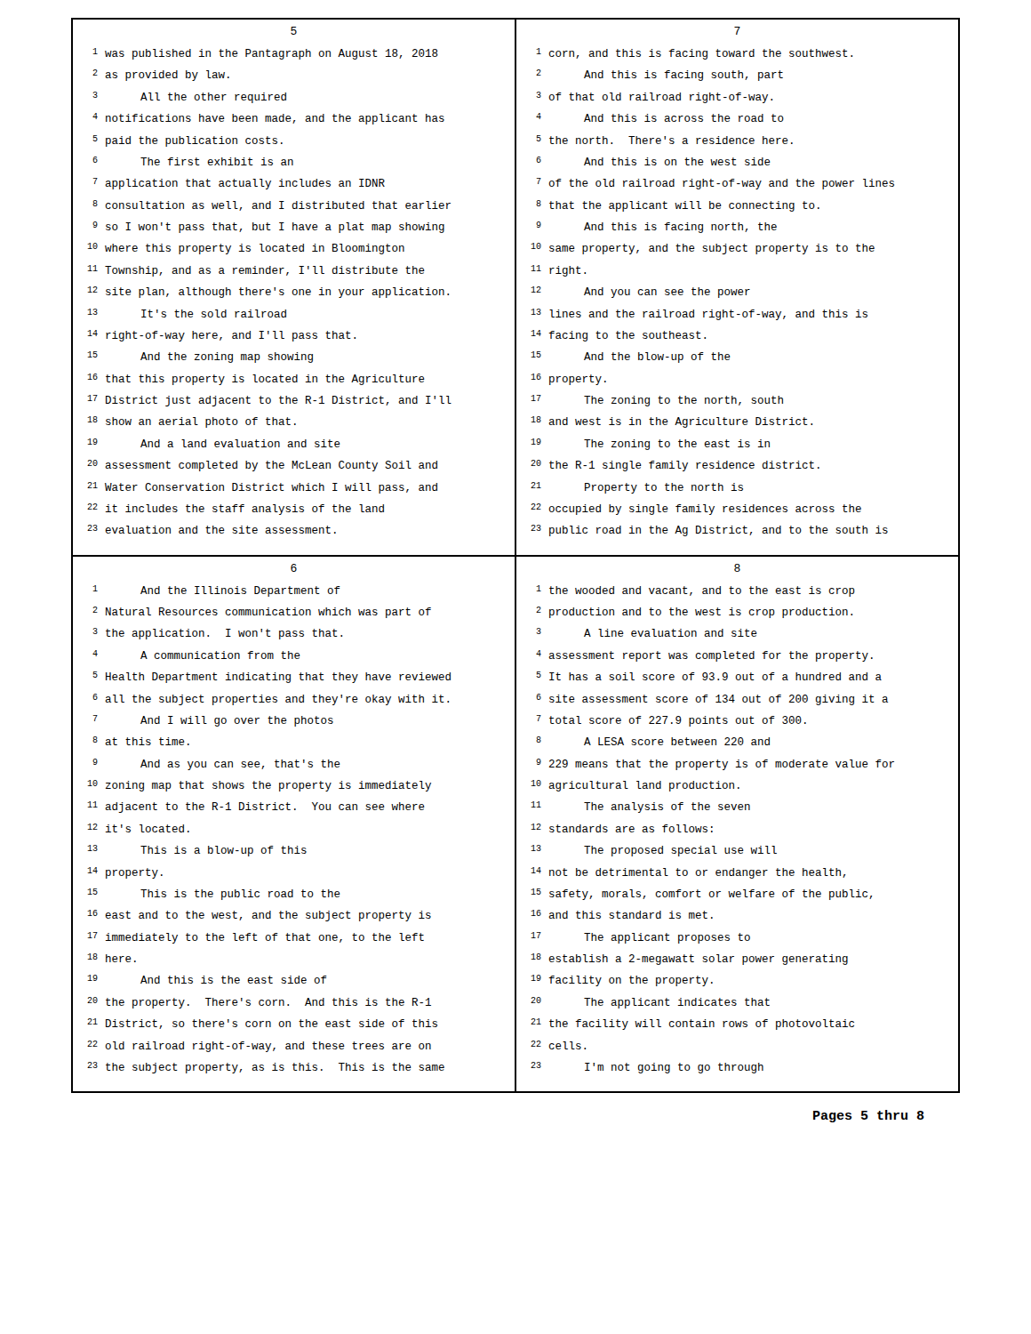5
was published in the Pantagraph on August 18, 2018
as provided by law.
All the other required
notifications have been made, and the applicant has
paid the publication costs.
The first exhibit is an
application that actually includes an IDNR
consultation as well, and I distributed that earlier
so I won't pass that, but I have a plat map showing
where this property is located in Bloomington
Township, and as a reminder, I'll distribute the
site plan, although there's one in your application.
It's the sold railroad
right-of-way here, and I'll pass that.
And the zoning map showing
that this property is located in the Agriculture
District just adjacent to the R-1 District, and I'll
show an aerial photo of that.
And a land evaluation and site
assessment completed by the McLean County Soil and
Water Conservation District which I will pass, and
it includes the staff analysis of the land
evaluation and the site assessment.
7
corn, and this is facing toward the southwest.
And this is facing south, part
of that old railroad right-of-way.
And this is across the road to
the north. There's a residence here.
And this is on the west side
of the old railroad right-of-way and the power lines
that the applicant will be connecting to.
And this is facing north, the
same property, and the subject property is to the
right.
And you can see the power
lines and the railroad right-of-way, and this is
facing to the southeast.
And the blow-up of the
property.
The zoning to the north, south
and west is in the Agriculture District.
The zoning to the east is in
the R-1 single family residence district.
Property to the north is
occupied by single family residences across the
public road in the Ag District, and to the south is
6
And the Illinois Department of
Natural Resources communication which was part of
the application. I won't pass that.
A communication from the
Health Department indicating that they have reviewed
all the subject properties and they're okay with it.
And I will go over the photos
at this time.
And as you can see, that's the
zoning map that shows the property is immediately
adjacent to the R-1 District. You can see where
it's located.
This is a blow-up of this
property.
This is the public road to the
east and to the west, and the subject property is
immediately to the left of that one, to the left
here.
And this is the east side of
the property. There's corn. And this is the R-1
District, so there's corn on the east side of this
old railroad right-of-way, and these trees are on
the subject property, as is this. This is the same
8
the wooded and vacant, and to the east is crop
production and to the west is crop production.
A line evaluation and site
assessment report was completed for the property.
It has a soil score of 93.9 out of a hundred and a
site assessment score of 134 out of 200 giving it a
total score of 227.9 points out of 300.
A LESA score between 220 and
229 means that the property is of moderate value for
agricultural land production.
The analysis of the seven
standards are as follows:
The proposed special use will
not be detrimental to or endanger the health,
safety, morals, comfort or welfare of the public,
and this standard is met.
The applicant proposes to
establish a 2-megawatt solar power generating
facility on the property.
The applicant indicates that
the facility will contain rows of photovoltaic
cells.
I'm not going to go through
Pages 5 thru 8